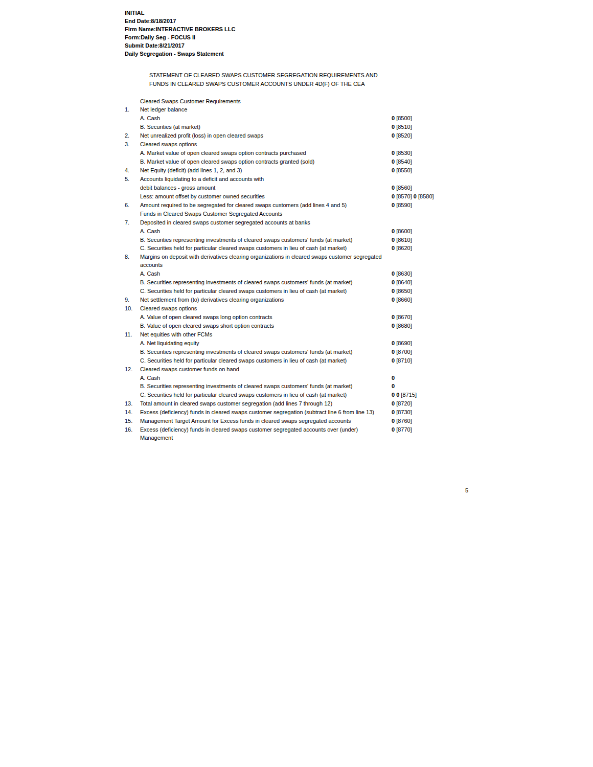INITIAL
End Date:8/18/2017
Firm Name:INTERACTIVE BROKERS LLC
Form:Daily Seg - FOCUS II
Submit Date:8/21/2017
Daily Segregation - Swaps Statement
STATEMENT OF CLEARED SWAPS CUSTOMER SEGREGATION REQUIREMENTS AND
FUNDS IN CLEARED SWAPS CUSTOMER ACCOUNTS UNDER 4D(F) OF THE CEA
| | Cleared Swaps Customer Requirements | |
| 1. | Net ledger balance | |
| | A. Cash | 0 [8500] |
| | B. Securities (at market) | 0 [8510] |
| 2. | Net unrealized profit (loss) in open cleared swaps | 0 [8520] |
| 3. | Cleared swaps options | |
| | A. Market value of open cleared swaps option contracts purchased | 0 [8530] |
| | B. Market value of open cleared swaps option contracts granted (sold) | 0 [8540] |
| 4. | Net Equity (deficit) (add lines 1, 2, and 3) | 0 [8550] |
| 5. | Accounts liquidating to a deficit and accounts with | |
| | debit balances - gross amount | 0 [8560] |
| | Less: amount offset by customer owned securities | 0 [8570] 0 [8580] |
| 6. | Amount required to be segregated for cleared swaps customers (add lines 4 and 5) | 0 [8590] |
| | Funds in Cleared Swaps Customer Segregated Accounts | |
| 7. | Deposited in cleared swaps customer segregated accounts at banks | |
| | A. Cash | 0 [8600] |
| | B. Securities representing investments of cleared swaps customers' funds (at market) | 0 [8610] |
| | C. Securities held for particular cleared swaps customers in lieu of cash (at market) | 0 [8620] |
| 8. | Margins on deposit with derivatives clearing organizations in cleared swaps customer segregated accounts | |
| | A. Cash | 0 [8630] |
| | B. Securities representing investments of cleared swaps customers' funds (at market) | 0 [8640] |
| | C. Securities held for particular cleared swaps customers in lieu of cash (at market) | 0 [8650] |
| 9. | Net settlement from (to) derivatives clearing organizations | 0 [8660] |
| 10. | Cleared swaps options | |
| | A. Value of open cleared swaps long option contracts | 0 [8670] |
| | B. Value of open cleared swaps short option contracts | 0 [8680] |
| 11. | Net equities with other FCMs | |
| | A. Net liquidating equity | 0 [8690] |
| | B. Securities representing investments of cleared swaps customers' funds (at market) | 0 [8700] |
| | C. Securities held for particular cleared swaps customers in lieu of cash (at market) | 0 [8710] |
| 12. | Cleared swaps customer funds on hand | |
| | A. Cash | 0 |
| | B. Securities representing investments of cleared swaps customers' funds (at market) | 0 |
| | C. Securities held for particular cleared swaps customers in lieu of cash (at market) | 0 0 [8715] |
| 13. | Total amount in cleared swaps customer segregation (add lines 7 through 12) | 0 [8720] |
| 14. | Excess (deficiency) funds in cleared swaps customer segregation (subtract line 6 from line 13) | 0 [8730] |
| 15. | Management Target Amount for Excess funds in cleared swaps segregated accounts | 0 [8760] |
| 16. | Excess (deficiency) funds in cleared swaps customer segregated accounts over (under) Management | 0 [8770] |
5